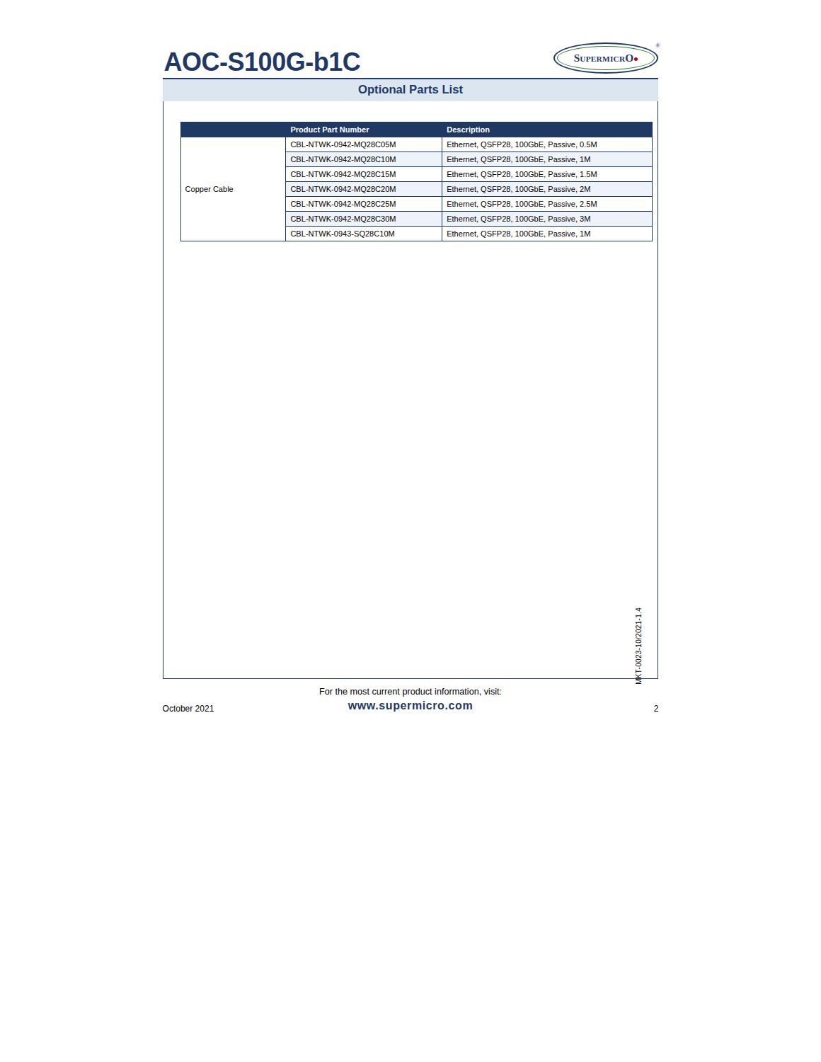AOC-S100G-b1C
® SUPERMICRO
Optional Parts List
| | Product Part Number | Description |
| --- | --- | --- |
| Copper Cable | CBL-NTWK-0942-MQ28C05M | Ethernet, QSFP28, 100GbE, Passive, 0.5M |
| CBL-NTWK-0942-MQ28C10M | Ethernet, QSFP28, 100GbE, Passive, 1M |
| CBL-NTWK-0942-MQ28C15M | Ethernet, QSFP28, 100GbE, Passive, 1.5M |
| CBL-NTWK-0942-MQ28C20M | Ethernet, QSFP28, 100GbE, Passive, 2M |
| CBL-NTWK-0942-MQ28C25M | Ethernet, QSFP28, 100GbE, Passive, 2.5M |
| CBL-NTWK-0942-MQ28C30M | Ethernet, QSFP28, 100GbE, Passive, 3M |
| CBL-NTWK-0943-SQ28C10M | Ethernet, QSFP28, 100GbE, Passive, 1M |
MKT-0023-10/2021-1.4
October 2021
For the most current product information, visit:
www.supermicro.com
2